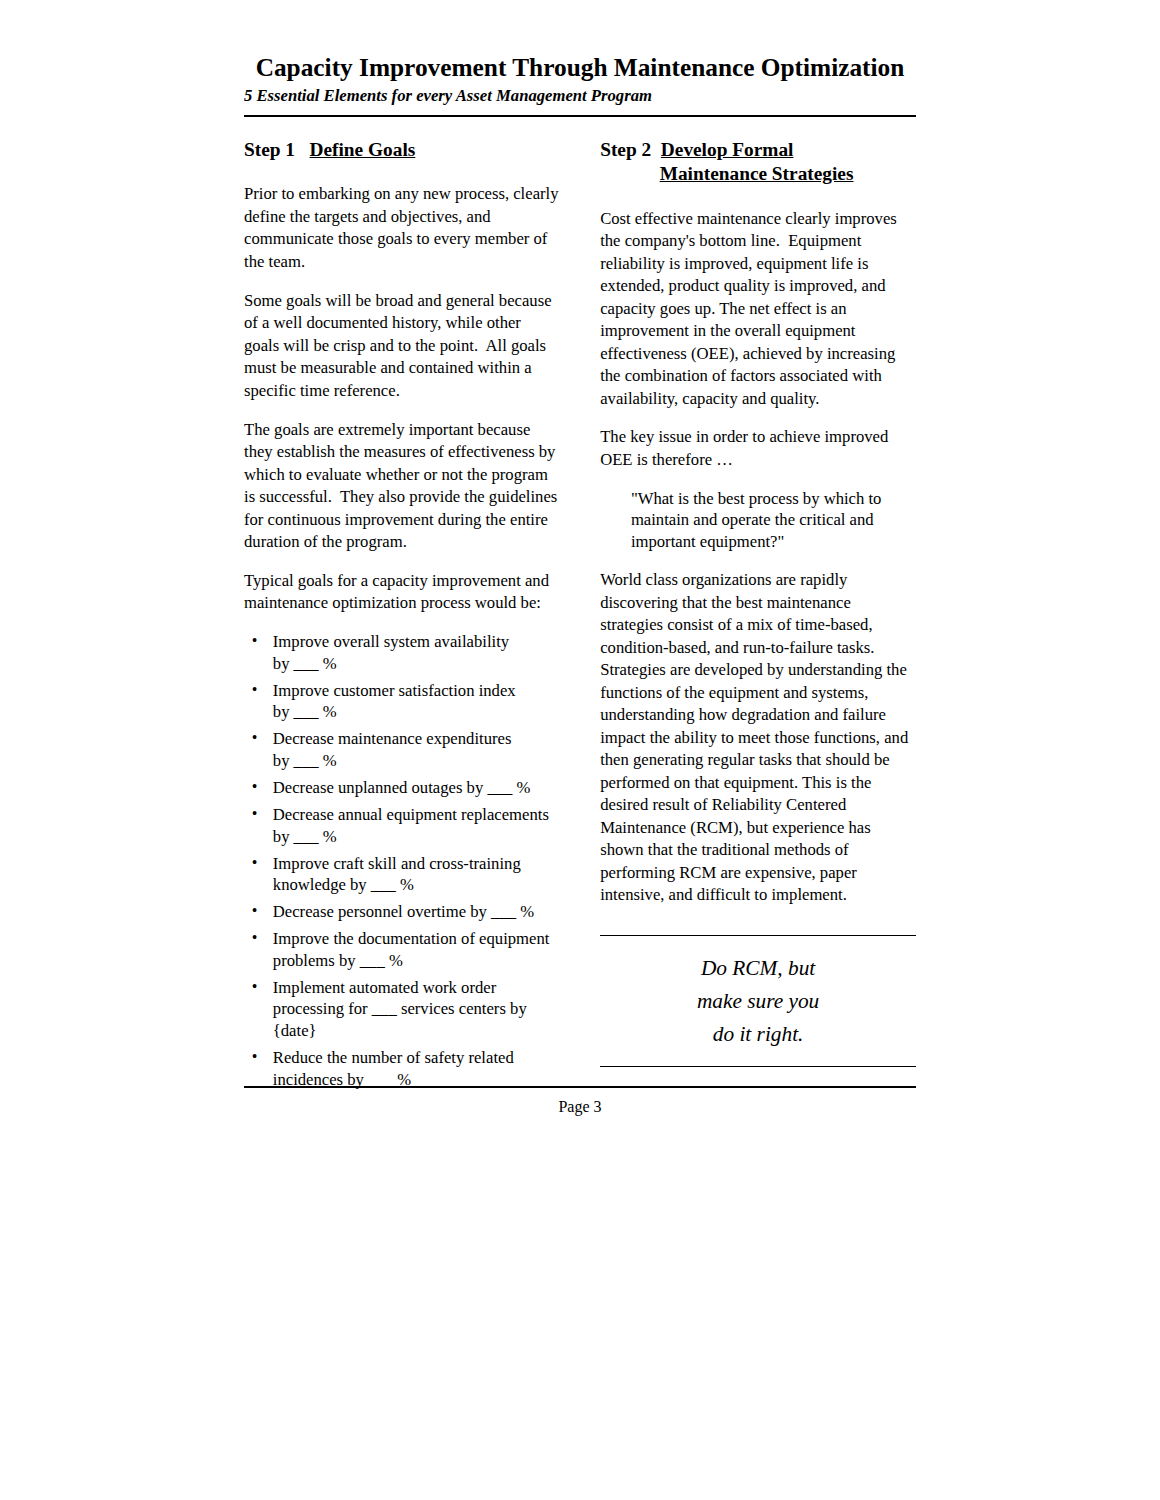Capacity Improvement Through Maintenance Optimization
5 Essential Elements for every Asset Management Program
Step 1 Define Goals
Prior to embarking on any new process, clearly define the targets and objectives, and communicate those goals to every member of the team.
Some goals will be broad and general because of a well documented history, while other goals will be crisp and to the point. All goals must be measurable and contained within a specific time reference.
The goals are extremely important because they establish the measures of effectiveness by which to evaluate whether or not the program is successful. They also provide the guidelines for continuous improvement during the entire duration of the program.
Typical goals for a capacity improvement and maintenance optimization process would be:
Improve overall system availability
by ___ %
Improve customer satisfaction index
by ___ %
Decrease maintenance expenditures
by ___ %
Decrease unplanned outages by ___ %
Decrease annual equipment replacements by ___ %
Improve craft skill and cross-training knowledge by ___ %
Decrease personnel overtime by ___ %
Improve the documentation of equipment problems by ___ %
Implement automated work order processing for ___ services centers by {date}
Reduce the number of safety related incidences by ___ %
Step 2 Develop Formal Maintenance Strategies
Cost effective maintenance clearly improves the company's bottom line. Equipment reliability is improved, equipment life is extended, product quality is improved, and capacity goes up. The net effect is an improvement in the overall equipment effectiveness (OEE), achieved by increasing the combination of factors associated with availability, capacity and quality.
The key issue in order to achieve improved OEE is therefore …
"What is the best process by which to maintain and operate the critical and important equipment?"
World class organizations are rapidly discovering that the best maintenance strategies consist of a mix of time-based, condition-based, and run-to-failure tasks. Strategies are developed by understanding the functions of the equipment and systems, understanding how degradation and failure impact the ability to meet those functions, and then generating regular tasks that should be performed on that equipment. This is the desired result of Reliability Centered Maintenance (RCM), but experience has shown that the traditional methods of performing RCM are expensive, paper intensive, and difficult to implement.
Do RCM, but make sure you do it right.
Page 3